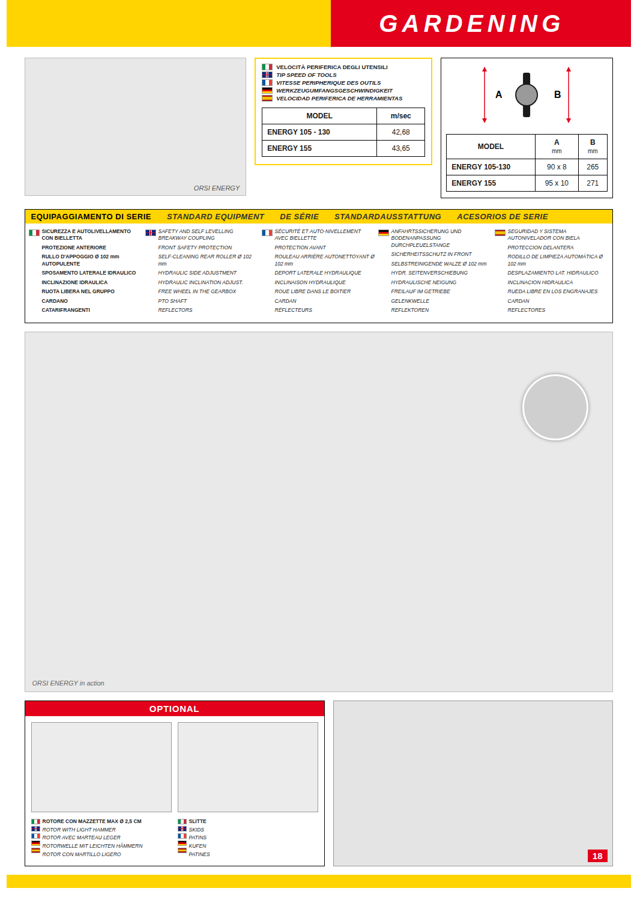GARDENING
ORSI ENERGY
VELOCITÀ PERIFERICA DEGLI UTENSILI
TIP SPEED OF TOOLS
VITESSE PERIPHERIQUE DES OUTILS
WERKZEUGUMFANGSGESCHWINDIGKEIT
VELOCIDAD PERIFERICA DE HERRAMIENTAS
| MODEL | m/sec |
| --- | --- |
| ENERGY 105 - 130 | 42,68 |
| ENERGY 155 | 43,65 |
A B
| MODEL | A mm | B mm |
| --- | --- | --- |
| ENERGY 105-130 | 90 x 8 | 265 |
| ENERGY 155 | 95 x 10 | 271 |
EQUIPAGGIAMENTO DI SERIE STANDARD EQUIPMENT DE SÉRIE STANDARDAUSSTATTUNG ACESORIOS DE SERIE
SICUREZZA E AUTOLIVELLAMENTO CON BIELLETTA
PROTEZIONE ANTERIORE
RULLO D'APPOGGIO Ø 102 mm AUTOPULENTE
SPOSAMENTO LATERALE IDRAULICO
INCLINAZIONE IDRAULICA
RUOTA LIBERA NEL GRUPPO
CARDANO
CATARIFRANGENTI
SAFETY AND SELF LEVELLING BREAKWAY COUPLING
FRONT SAFETY PROTECTION
SELF-CLEANING REAR ROLLER Ø 102 mm
HYDRAULIC SIDE ADJUSTMENT
HYDRAULIC INCLINATION ADJUST.
FREE WHEEL IN THE GEARBOX
PTO SHAFT
REFLECTORS
SÉCURITÉ ET AUTO-NIVELLEMENT AVEC BIELLETTE
PROTECTION AVANT
ROULEAU ARRIÈRE AUTONETTOYANT Ø 102 mm
DEPORT LATERALE HYDRAULIQUE
INCLINAISON HYDRAULIQUE
ROUE LIBRE DANS LE BOITIER
CARDAN
RÉFLECTEURS
ANFAHRTSSICHERUNG UND BODENANPASSUNG DURCHPLEUELSTANGE
SICHERHEITSSCHUTZ IN FRONT
SELBSTREINIGENDE WALZE Ø 102 mm
HYDR. SEITENVERSCHIEBUNG
HYDRAULISCHE NEIGUNG
FREILAUF IM GETRIEBE
GELENKWELLE
REFLEKTOREN
SEGURIDAD Y SISTEMA AUTONIVELADOR CON BIELA
PROTECCION DELANTERA
RODILLO DE LIMPIEZA AUTOMÁTICA Ø 102 mm
DESPLAZAMIENTO LAT. HIDRAULICO
INCLINACION HIDRAULICA
RUEDA LIBRE EN LOS ENGRANAJES
CARDAN
REFLECTORES
ORSI ENERGY in action
OPTIONAL
ROTORE CON MAZZETTE MAX Ø 2,5 CM
ROTOR WITH LIGHT HAMMER
ROTOR AVEC MARTEAU LEGER
ROTORWELLE MIT LEICHTEN HÄMMERN
ROTOR CON MARTILLO LIGERO
SLITTE
SKIDS
PATINS
KUFEN
PATINES
18